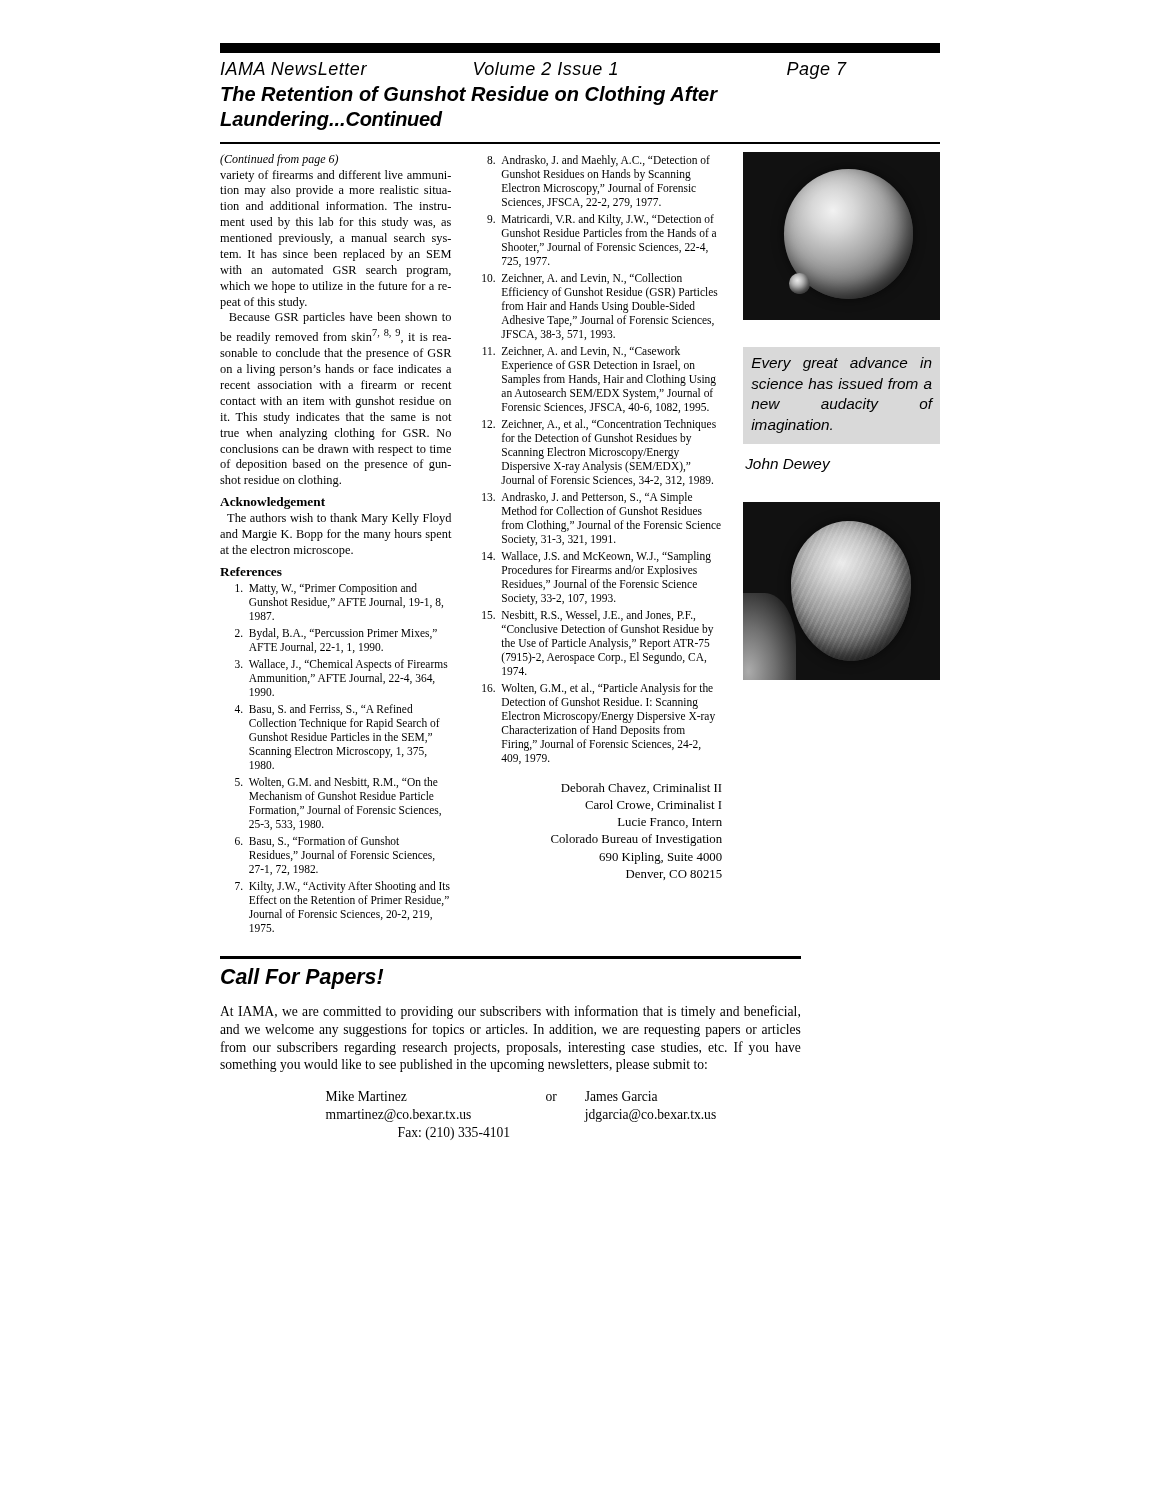IAMA NewsLetter
Volume 2 Issue 1
Page 7
The Retention of Gunshot Residue on Clothing After Laundering...Continued
(Continued from page 6)
variety of firearms and different live ammunition may also provide a more realistic situation and additional information. The instrument used by this lab for this study was, as mentioned previously, a manual search system. It has since been replaced by an SEM with an automated GSR search program, which we hope to utilize in the future for a repeat of this study.
Because GSR particles have been shown to be readily removed from skin7, 8, 9, it is reasonable to conclude that the presence of GSR on a living person’s hands or face indicates a recent association with a firearm or recent contact with an item with gunshot residue on it. This study indicates that the same is not true when analyzing clothing for GSR. No conclusions can be drawn with respect to time of deposition based on the presence of gunshot residue on clothing.
Acknowledgement
The authors wish to thank Mary Kelly Floyd and Margie K. Bopp for the many hours spent at the electron microscope.
References
1. Matty, W., “Primer Composition and Gunshot Residue,” AFTE Journal, 19-1, 8, 1987.
2. Bydal, B.A., “Percussion Primer Mixes,” AFTE Journal, 22-1, 1, 1990.
3. Wallace, J., “Chemical Aspects of Firearms Ammunition,” AFTE Journal, 22-4, 364, 1990.
4. Basu, S. and Ferriss, S., “A Refined Collection Technique for Rapid Search of Gunshot Residue Particles in the SEM,” Scanning Electron Microscopy, 1, 375, 1980.
5. Wolten, G.M. and Nesbitt, R.M., “On the Mechanism of Gunshot Residue Particle Formation,” Journal of Forensic Sciences, 25-3, 533, 1980.
6. Basu, S., “Formation of Gunshot Residues,” Journal of Forensic Sciences, 27-1, 72, 1982.
7. Kilty, J.W., “Activity After Shooting and Its Effect on the Retention of Primer Residue,” Journal of Forensic Sciences, 20-2, 219, 1975.
8. Andrasko, J. and Maehly, A.C., “Detection of Gunshot Residues on Hands by Scanning Electron Microscopy,” Journal of Forensic Sciences, JFSCA, 22-2, 279, 1977.
9. Matricardi, V.R. and Kilty, J.W., “Detection of Gunshot Residue Particles from the Hands of a Shooter,” Journal of Forensic Sciences, 22-4, 725, 1977.
10. Zeichner, A. and Levin, N., “Collection Efficiency of Gunshot Residue (GSR) Particles from Hair and Hands Using Double-Sided Adhesive Tape,” Journal of Forensic Sciences, JFSCA, 38-3, 571, 1993.
11. Zeichner, A. and Levin, N., “Casework Experience of GSR Detection in Israel, on Samples from Hands, Hair and Clothing Using an Autosearch SEM/EDX System,” Journal of Forensic Sciences, JFSCA, 40-6, 1082, 1995.
12. Zeichner, A., et al., “Concentration Techniques for the Detection of Gunshot Residues by Scanning Electron Microscopy/Energy Dispersive X-ray Analysis (SEM/EDX),” Journal of Forensic Sciences, 34-2, 312, 1989.
13. Andrasko, J. and Petterson, S., “A Simple Method for Collection of Gunshot Residues from Clothing,” Journal of the Forensic Science Society, 31-3, 321, 1991.
14. Wallace, J.S. and McKeown, W.J., “Sampling Procedures for Firearms and/or Explosives Residues,” Journal of the Forensic Science Society, 33-2, 107, 1993.
15. Nesbitt, R.S., Wessel, J.E., and Jones, P.F., “Conclusive Detection of Gunshot Residue by the Use of Particle Analysis,” Report ATR-75 (7915)-2, Aerospace Corp., El Segundo, CA, 1974.
16. Wolten, G.M., et al., “Particle Analysis for the Detection of Gunshot Residue. I: Scanning Electron Microscopy/Energy Dispersive X-ray Characterization of Hand Deposits from Firing,” Journal of Forensic Sciences, 24-2, 409, 1979.
Deborah Chavez, Criminalist II
Carol Crowe, Criminalist I
Lucie Franco, Intern
Colorado Bureau of Investigation
690 Kipling, Suite 4000
Denver, CO 80215
Every great advance in science has issued from a new audacity of imagination.
John Dewey
Call For Papers!
At IAMA, we are committed to providing our subscribers with information that is timely and beneficial, and we welcome any suggestions for topics or articles. In addition, we are requesting papers or articles from our subscribers regarding research projects, proposals, interesting case studies, etc. If you have something you would like to see published in the upcoming newsletters, please submit to:
Mike Martinez
or
James Garcia
mmartinez@co.bexar.tx.us
jdgarcia@co.bexar.tx.us
Fax: (210) 335-4101